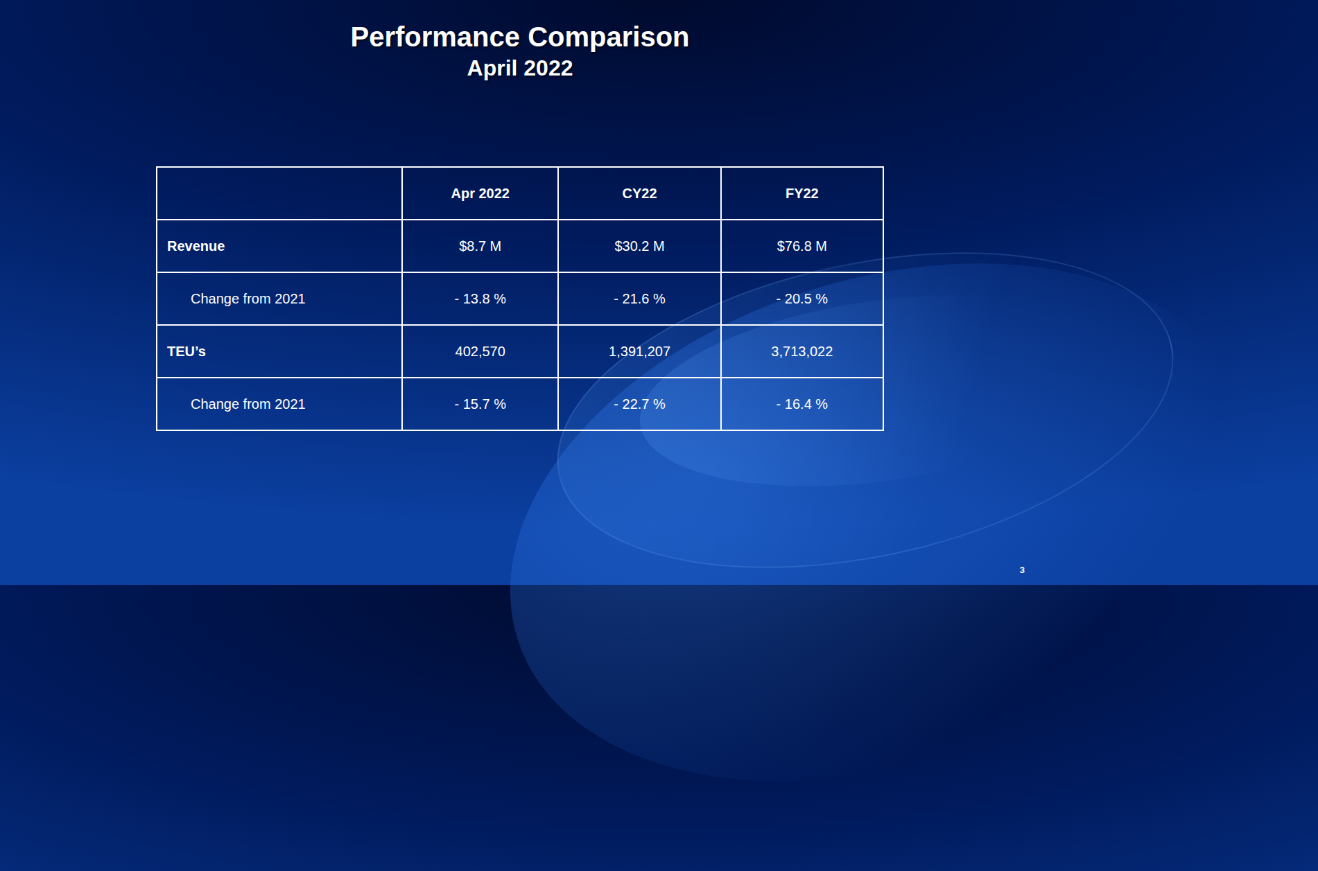Performance ComparisonApril 2022
| | Apr 2022 | CY22 | FY22 |
| --- | --- | --- | --- |
| Revenue | $8.7 M | $30.2 M | $76.8 M |
| Change from 2021 | - 13.8 % | - 21.6 % | - 20.5 % |
| TEU’s | 402,570 | 1,391,207 | 3,713,022 |
| Change from 2021 | - 15.7 % | - 22.7 % | - 16.4 % |
3